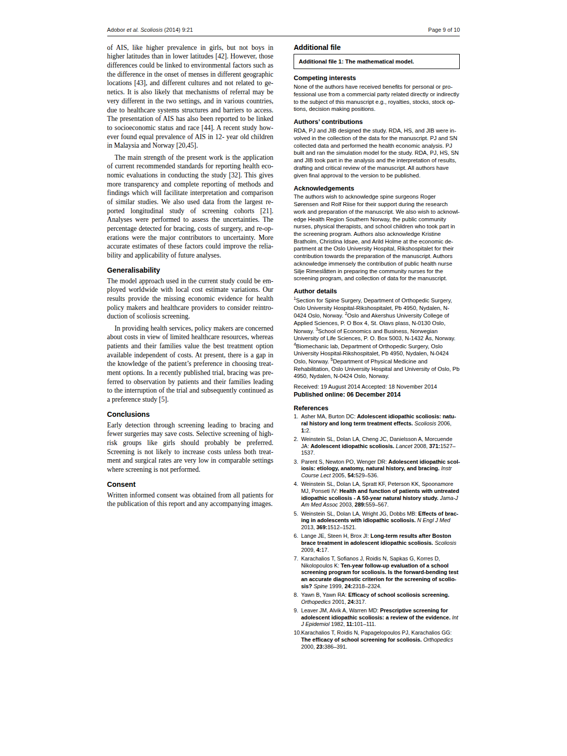Adobor et al. Scoliosis (2014) 9:21
Page 9 of 10
of AIS, like higher prevalence in girls, but not boys in higher latitudes than in lower latitudes [42]. However, those differences could be linked to environmental factors such as the difference in the onset of menses in different geographic locations [43], and different cultures and not related to genetics. It is also likely that mechanisms of referral may be very different in the two settings, and in various countries, due to healthcare systems structures and barriers to access. The presentation of AIS has also been reported to be linked to socioeconomic status and race [44]. A recent study however found equal prevalence of AIS in 12- year old children in Malaysia and Norway [20,45].
The main strength of the present work is the application of current recommended standards for reporting health economic evaluations in conducting the study [32]. This gives more transparency and complete reporting of methods and findings which will facilitate interpretation and comparison of similar studies. We also used data from the largest reported longitudinal study of screening cohorts [21]. Analyses were performed to assess the uncertainties. The percentage detected for bracing, costs of surgery, and re-operations were the major contributors to uncertainty. More accurate estimates of these factors could improve the reliability and applicability of future analyses.
Generalisability
The model approach used in the current study could be employed worldwide with local cost estimate variations. Our results provide the missing economic evidence for health policy makers and healthcare providers to consider reintroduction of scoliosis screening.
In providing health services, policy makers are concerned about costs in view of limited healthcare resources, whereas patients and their families value the best treatment option available independent of costs. At present, there is a gap in the knowledge of the patient’s preference in choosing treatment options. In a recently published trial, bracing was preferred to observation by patients and their families leading to the interruption of the trial and subsequently continued as a preference study [5].
Conclusions
Early detection through screening leading to bracing and fewer surgeries may save costs. Selective screening of high-risk groups like girls should probably be preferred. Screening is not likely to increase costs unless both treatment and surgical rates are very low in comparable settings where screening is not performed.
Consent
Written informed consent was obtained from all patients for the publication of this report and any accompanying images.
Additional file
Additional file 1: The mathematical model.
Competing interests
None of the authors have received benefits for personal or professional use from a commercial party related directly or indirectly to the subject of this manuscript e.g., royalties, stocks, stock options, decision making positions.
Authors’ contributions
RDA, PJ and JIB designed the study. RDA, HS, and JIB were involved in the collection of the data for the manuscript. PJ and SN collected data and performed the health economic analysis. PJ built and ran the simulation model for the study. RDA, PJ, HS, SN and JIB took part in the analysis and the interpretation of results, drafting and critical review of the manuscript. All authors have given final approval to the version to be published.
Acknowledgements
The authors wish to acknowledge spine surgeons Roger Sørensen and Rolf Riise for their support during the research work and preparation of the manuscript. We also wish to acknowledge Health Region Southern Norway, the public community nurses, physical therapists, and school children who took part in the screening program. Authors also acknowledge Kristine Bratholm, Christina Idsøe, and Arild Holme at the economic department at the Oslo University Hospital, Rikshospitalet for their contribution towards the preparation of the manuscript. Authors acknowledge immensely the contribution of public health nurse Silje Rimeslåtten in preparing the community nurses for the screening program, and collection of data for the manuscript.
Author details
1 Section for Spine Surgery, Department of Orthopedic Surgery, Oslo University Hospital-Rikshospitalet, Pb 4950, Nydalen, N-0424 Oslo, Norway. 2 Oslo and Akershus University College of Applied Sciences, P. O Box 4, St. Olavs plass, N-0130 Oslo, Norway. 3 School of Economics and Business, Norwegian University of Life Sciences, P. O. Box 5003, N-1432 Ås, Norway. 4 Biomechanic lab, Department of Orthopedic Surgery, Oslo University Hospital-Rikshospitalet, Pb 4950, Nydalen, N-0424 Oslo, Norway. 5 Department of Physical Medicine and Rehabilitation, Oslo University Hospital and University of Oslo, Pb 4950, Nydalen, N-0424 Oslo, Norway.
Received: 19 August 2014 Accepted: 18 November 2014
Published online: 06 December 2014
References
Asher MA, Burton DC: Adolescent idiopathic scoliosis: natural history and long term treatment effects. Scoliosis 2006, 1: 2.
Weinstein SL, Dolan LA, Cheng JC, Danielsson A, Morcuende JA: Adolescent idiopathic scoliosis. Lancet 2008, 371: 1527–1537.
Parent S, Newton PO, Wenger DR: Adolescent idiopathic scoliosis: etiology, anatomy, natural history, and bracing. Instr Course Lect 2005, 54: 529–536.
Weinstein SL, Dolan LA, Spratt KF, Peterson KK, Spoonamore MJ, Ponseti IV: Health and function of patients with untreated idiopathic scoliosis - A 50-year natural history study. Jama-J Am Med Assoc 2003, 289: 559–567.
Weinstein SL, Dolan LA, Wright JG, Dobbs MB: Effects of bracing in adolescents with idiopathic scoliosis. N Engl J Med 2013, 369: 1512–1521.
Lange JE, Steen H, Brox JI: Long-term results after Boston brace treatment in adolescent idiopathic scoliosis. Scoliosis 2009, 4: 17.
Karachalios T, Sofianos J, Roidis N, Sapkas G, Korres D, Nikolopoulos K: Ten-year follow-up evaluation of a school screening program for scoliosis. Is the forward-bending test an accurate diagnostic criterion for the screening of scoliosis? Spine 1999, 24: 2318–2324.
Yawn B, Yawn RA: Efficacy of school scoliosis screening. Orthopedics 2001, 24: 317.
Leaver JM, Alvik A, Warren MD: Prescriptive screening for adolescent idiopathic scoliosis: a review of the evidence. Int J Epidemiol 1982, 11: 101–111.
Karachalios T, Roidis N, Papagelopoulos PJ, Karachalios GG: The efficacy of school screening for scoliosis. Orthopedics 2000, 23: 386–391.